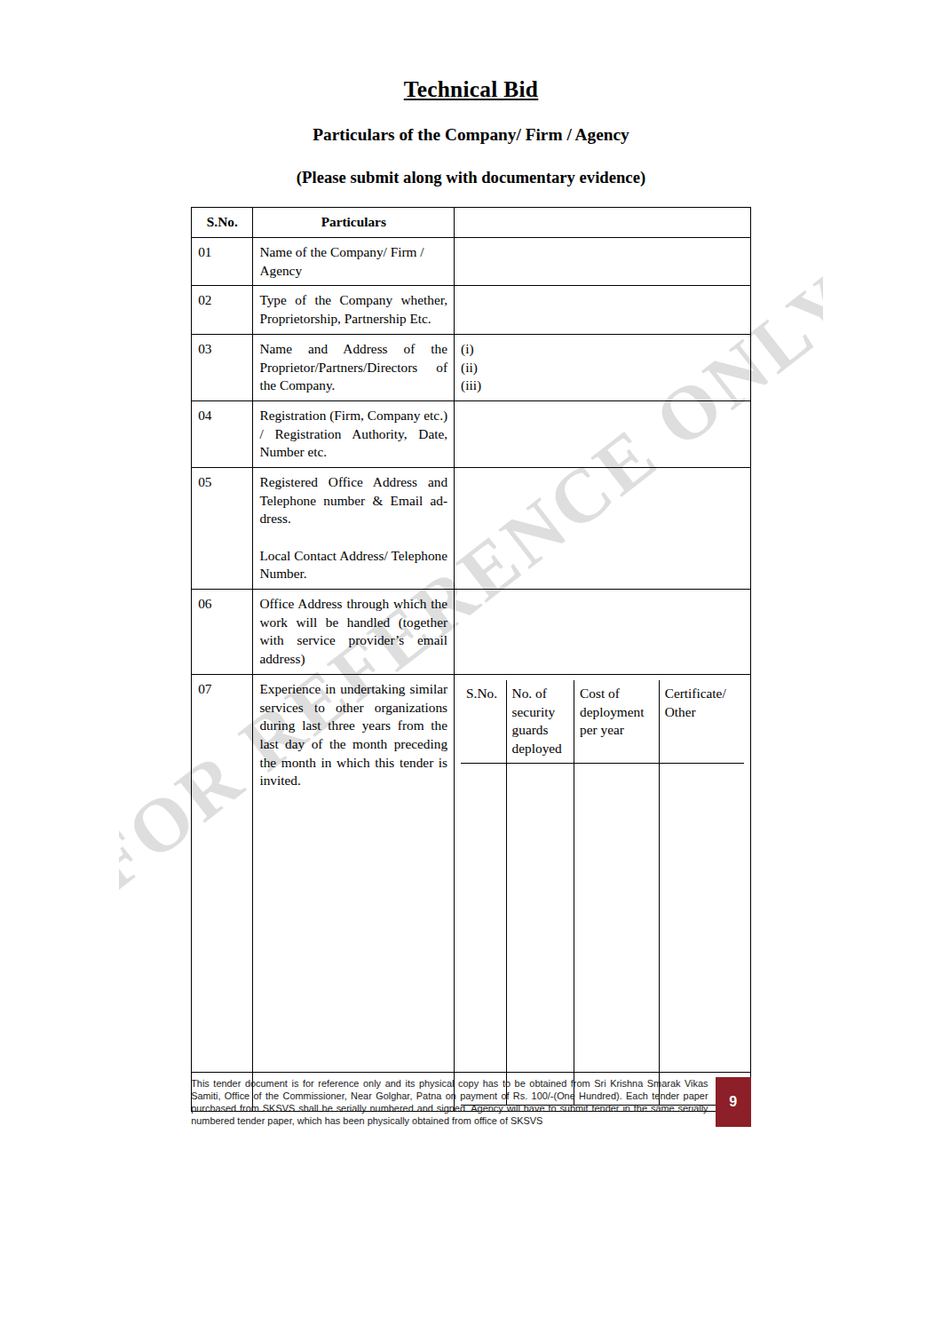FOR REFERENCE ONLY
Technical Bid
Particulars of the Company/ Firm / Agency
(Please submit along with documentary evidence)
| S.No. | Particulars | |
| --- | --- | --- |
| 01 | Name of the Company/ Firm / Agency | |
| 02 | Type of the Company whether, Proprietorship, Partnership Etc. | |
| 03 | Name and Address of the Proprietor/Partners/Directors of the Company. | (i) (ii) (iii) |
| 04 | Registration (Firm, Company etc.) / Registration Authority, Date, Number etc. | |
| 05 | Registered Office Address and Telephone number & Email address. Local Contact Address/ Telephone Number. | |
| 06 | Office Address through which the work will be handled (together with service provider’s email address) | |
| 07 | Experience in undertaking similar services to other organizations during last three years from the last day of the month preceding the month in which this tender is invited. | / S.No. / No. of security guards deployed / Cost of deployment per year / Certificate/ Other / |
This tender document is for reference only and its physical copy has to be obtained from Sri Krishna Smarak Vikas Samiti, Office of the Commissioner, Near Golghar, Patna on payment of Rs. 100/-(One Hundred). Each tender paper purchased from SKSVS shall be serially numbered and signed. Agency will have to submit tender in the same serially numbered tender paper, which has been physically obtained from office of SKSVS
9